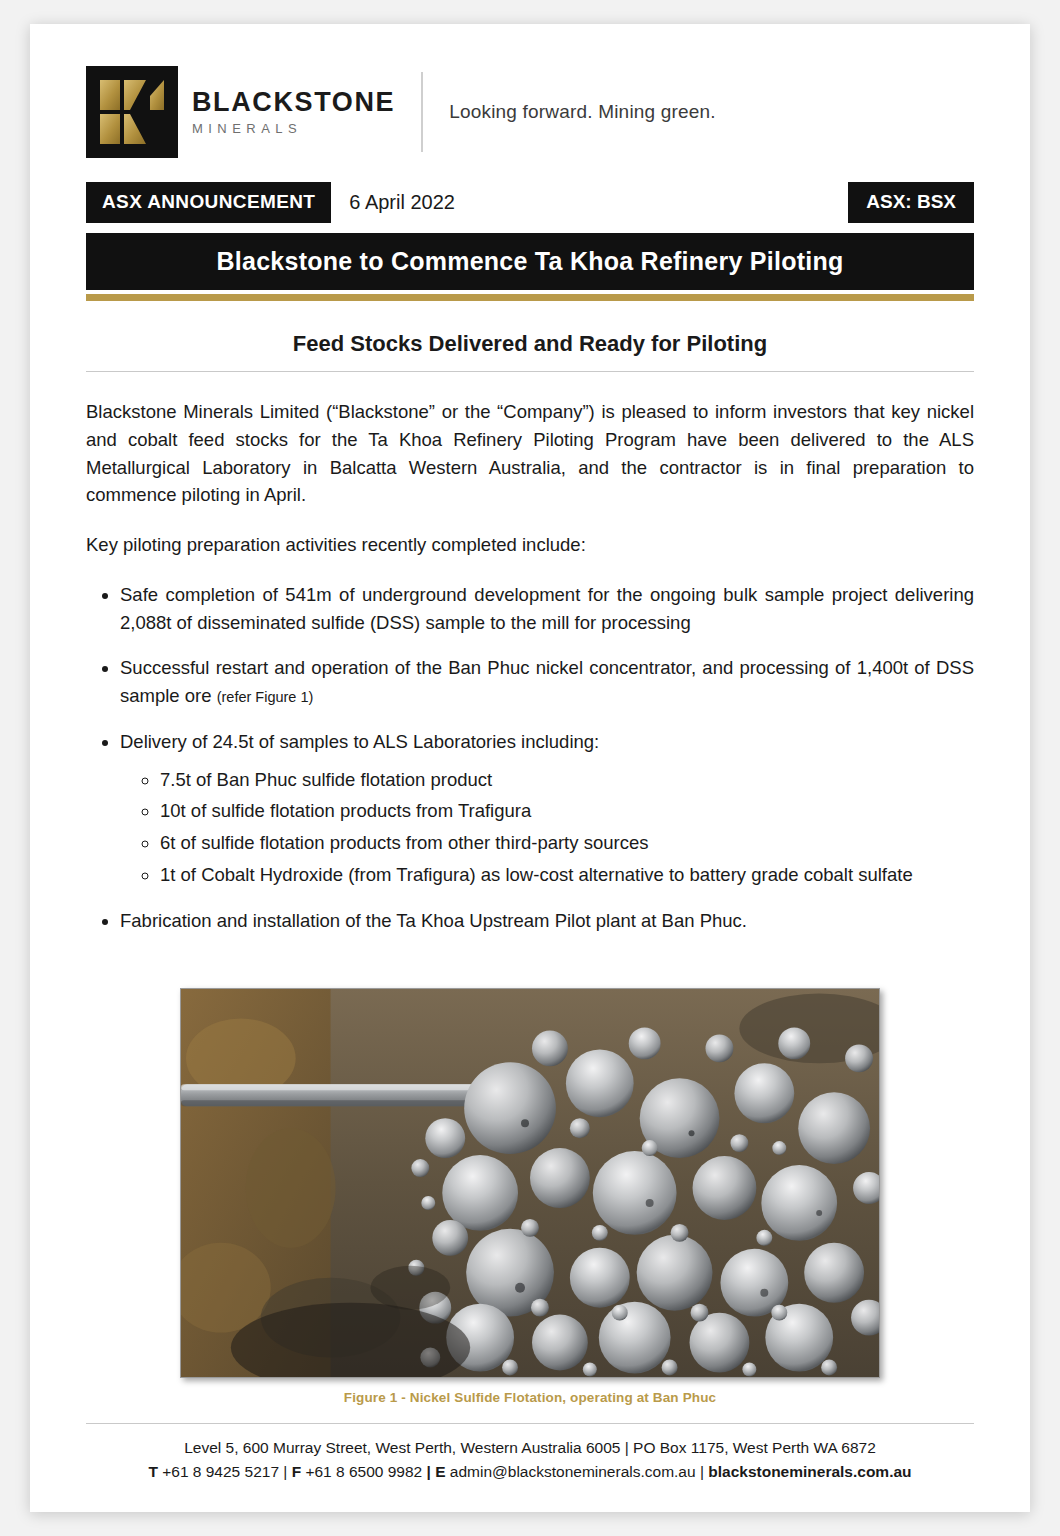BLACKSTONE MINERALS
Looking forward. Mining green.
ASX ANNOUNCEMENT
6 April 2022
ASX: BSX
Blackstone to Commence Ta Khoa Refinery Piloting
Feed Stocks Delivered and Ready for Piloting
Blackstone Minerals Limited (“Blackstone” or the “Company”) is pleased to inform investors that key nickel and cobalt feed stocks for the Ta Khoa Refinery Piloting Program have been delivered to the ALS Metallurgical Laboratory in Balcatta Western Australia, and the contractor is in final preparation to commence piloting in April.
Key piloting preparation activities recently completed include:
Safe completion of 541m of underground development for the ongoing bulk sample project delivering 2,088t of disseminated sulfide (DSS) sample to the mill for processing
Successful restart and operation of the Ban Phuc nickel concentrator, and processing of 1,400t of DSS sample ore (refer Figure 1)
Delivery of 24.5t of samples to ALS Laboratories including:
7.5t of Ban Phuc sulfide flotation product
10t of sulfide flotation products from Trafigura
6t of sulfide flotation products from other third-party sources
1t of Cobalt Hydroxide (from Trafigura) as low-cost alternative to battery grade cobalt sulfate
Fabrication and installation of the Ta Khoa Upstream Pilot plant at Ban Phuc.
Figure 1 - Nickel Sulfide Flotation, operating at Ban Phuc
Level 5, 600 Murray Street, West Perth, Western Australia 6005 | PO Box 1175, West Perth WA 6872
T +61 8 9425 5217 | F +61 8 6500 9982 | E admin@blackstoneminerals.com.au | blackstoneminerals.com.au